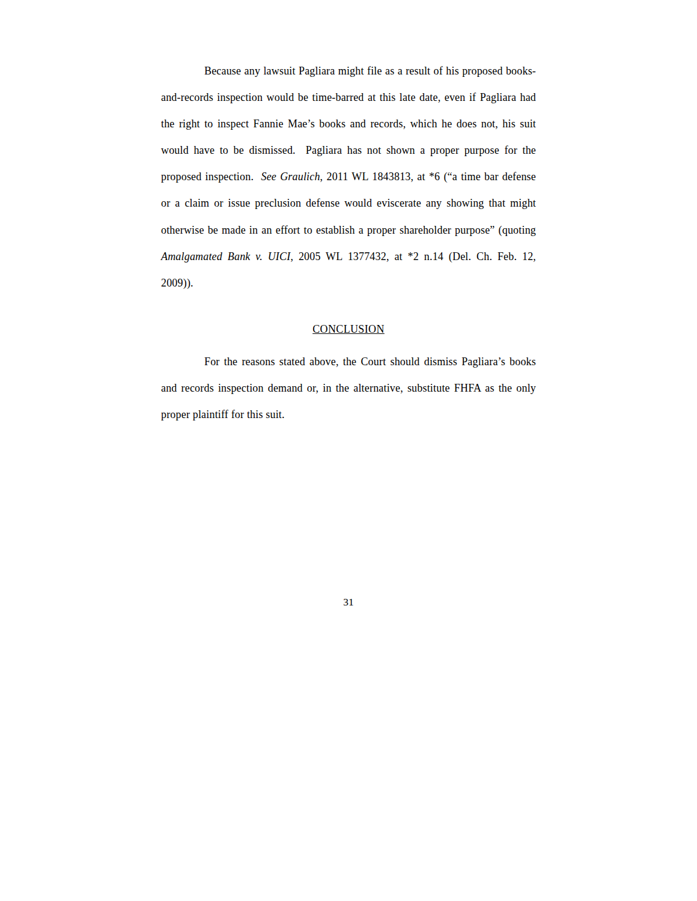Because any lawsuit Pagliara might file as a result of his proposed books-and-records inspection would be time-barred at this late date, even if Pagliara had the right to inspect Fannie Mae’s books and records, which he does not, his suit would have to be dismissed. Pagliara has not shown a proper purpose for the proposed inspection. See Graulich, 2011 WL 1843813, at *6 (“a time bar defense or a claim or issue preclusion defense would eviscerate any showing that might otherwise be made in an effort to establish a proper shareholder purpose” (quoting Amalgamated Bank v. UICI, 2005 WL 1377432, at *2 n.14 (Del. Ch. Feb. 12, 2009)).
CONCLUSION
For the reasons stated above, the Court should dismiss Pagliara’s books and records inspection demand or, in the alternative, substitute FHFA as the only proper plaintiff for this suit.
31